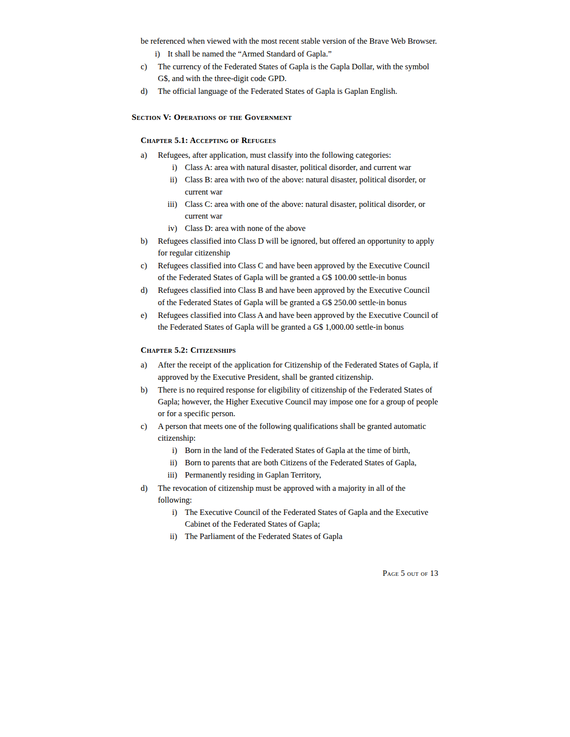be referenced when viewed with the most recent stable version of the Brave Web Browser.
i) It shall be named the “Armed Standard of Gapla.”
c) The currency of the Federated States of Gapla is the Gapla Dollar, with the symbol G$, and with the three-digit code GPD.
d) The official language of the Federated States of Gapla is Gaplan English.
Section V: Operations of the Government
Chapter 5.1: Accepting of Refugees
a) Refugees, after application, must classify into the following categories:
i) Class A: area with natural disaster, political disorder, and current war
ii) Class B: area with two of the above: natural disaster, political disorder, or current war
iii) Class C: area with one of the above: natural disaster, political disorder, or current war
iv) Class D: area with none of the above
b) Refugees classified into Class D will be ignored, but offered an opportunity to apply for regular citizenship
c) Refugees classified into Class C and have been approved by the Executive Council of the Federated States of Gapla will be granted a G$ 100.00 settle-in bonus
d) Refugees classified into Class B and have been approved by the Executive Council of the Federated States of Gapla will be granted a G$ 250.00 settle-in bonus
e) Refugees classified into Class A and have been approved by the Executive Council of the Federated States of Gapla will be granted a G$ 1,000.00 settle-in bonus
Chapter 5.2: Citizenships
a) After the receipt of the application for Citizenship of the Federated States of Gapla, if approved by the Executive President, shall be granted citizenship.
b) There is no required response for eligibility of citizenship of the Federated States of Gapla; however, the Higher Executive Council may impose one for a group of people or for a specific person.
c) A person that meets one of the following qualifications shall be granted automatic citizenship:
i) Born in the land of the Federated States of Gapla at the time of birth,
ii) Born to parents that are both Citizens of the Federated States of Gapla,
iii) Permanently residing in Gaplan Territory,
d) The revocation of citizenship must be approved with a majority in all of the following:
i) The Executive Council of the Federated States of Gapla and the Executive Cabinet of the Federated States of Gapla;
ii) The Parliament of the Federated States of Gapla
Page 5 out of 13